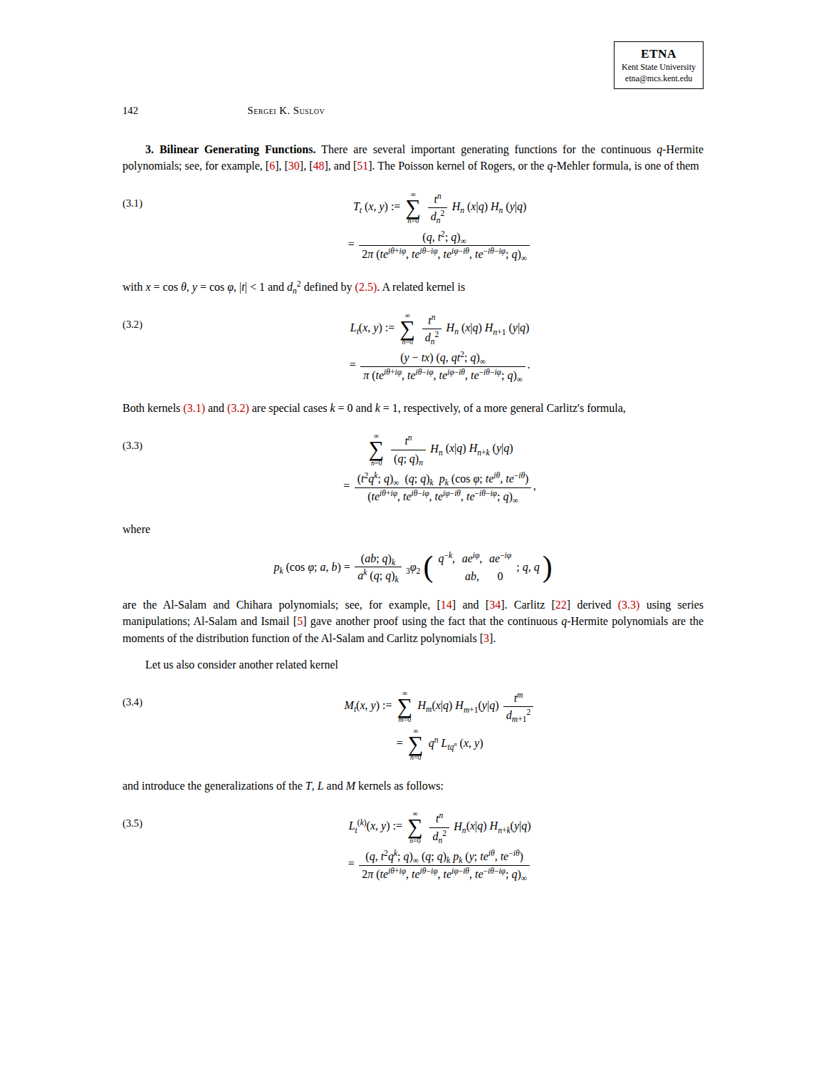ETNA
Kent State University
etna@mcs.kent.edu
142 Sergei K. Suslov
3. Bilinear Generating Functions. There are several important generating functions for the continuous q-Hermite polynomials; see, for example, [6], [30], [48], and [51]. The Poisson kernel of Rogers, or the q-Mehler formula, is one of them
(3.1)
Tt (x, y) := ∞∑n=0 tn dn2 Hn (x|q) Hn (y|q)
= (q, t2; q)∞ 2π (teiθ+iφ, teiθ−iφ, teiφ−iθ, te−iθ−iφ; q)∞
with x = cos θ, y = cos φ, |t| < 1 and dn2 defined by (2.5). A related kernel is
(3.2)
Lt(x, y) := ∞∑n=0 tn dn2 Hn (x|q) Hn+1 (y|q)
= (y − tx) (q, qt2; q)∞ π (teiθ+iφ, teiθ−iφ, teiφ−iθ, te−iθ−iφ; q)∞ .
Both kernels (3.1) and (3.2) are special cases k = 0 and k = 1, respectively, of a more general Carlitz's formula,
(3.3)
∞∑n=0 tn(q; q)n Hn (x|q) Hn+k (y|q)
= (t2qk; q)∞ (q; q)k pk (cos φ; teiθ, te−iθ) (teiθ+iφ, teiθ−iφ, teiφ−iθ, te−iθ−iφ; q)∞ ,
where
pk (cos φ; a, b) = (ab; q)k ak (q; q)k 3φ2 ( q−k, aeiφ, ae−iφ ab, 0 ; q, q )
are the Al-Salam and Chihara polynomials; see, for example, [14] and [34]. Carlitz [22] derived (3.3) using series manipulations; Al-Salam and Ismail [5] gave another proof using the fact that the continuous q-Hermite polynomials are the moments of the distribution function of the Al-Salam and Carlitz polynomials [3].
Let us also consider another related kernel
(3.4)
Mt(x, y) := ∞∑m=0 Hm(x|q) Hm+1(y|q) tm dm+12
= ∞∑n=0 qn Ltqn (x, y)
and introduce the generalizations of the T, L and M kernels as follows:
(3.5)
Lt(k)(x, y) := ∞∑n=0 tn dn2 Hn(x|q) Hn+k(y|q)
= (q, t2qk; q)∞ (q; q)k pk (y; teiθ, te−iθ) 2π (teiθ+iφ, teiθ−iφ, teiφ−iθ, te−iθ−iφ; q)∞